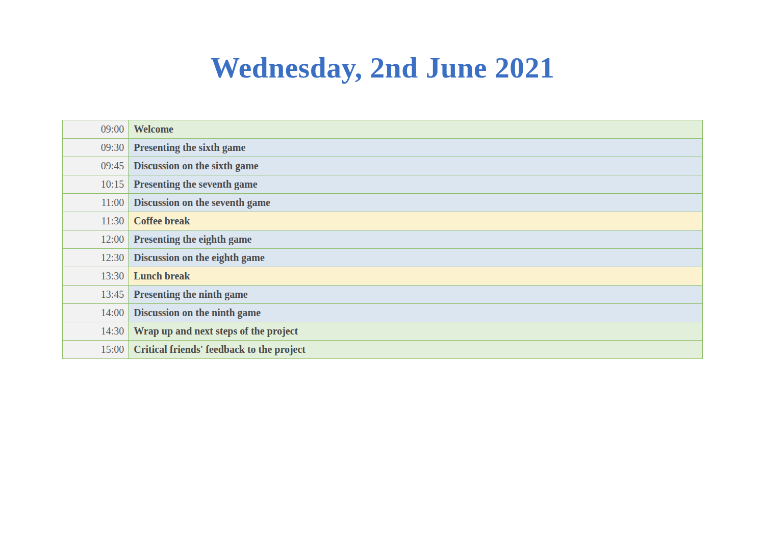Wednesday, 2nd June 2021
| 09:00 | Welcome |
| 09:30 | Presenting the sixth game |
| 09:45 | Discussion on the sixth game |
| 10:15 | Presenting the seventh game |
| 11:00 | Discussion on the seventh game |
| 11:30 | Coffee break |
| 12:00 | Presenting the eighth game |
| 12:30 | Discussion on the eighth game |
| 13:30 | Lunch break |
| 13:45 | Presenting the ninth game |
| 14:00 | Discussion on the ninth game |
| 14:30 | Wrap up and next steps of the project |
| 15:00 | Critical friends' feedback to the project |